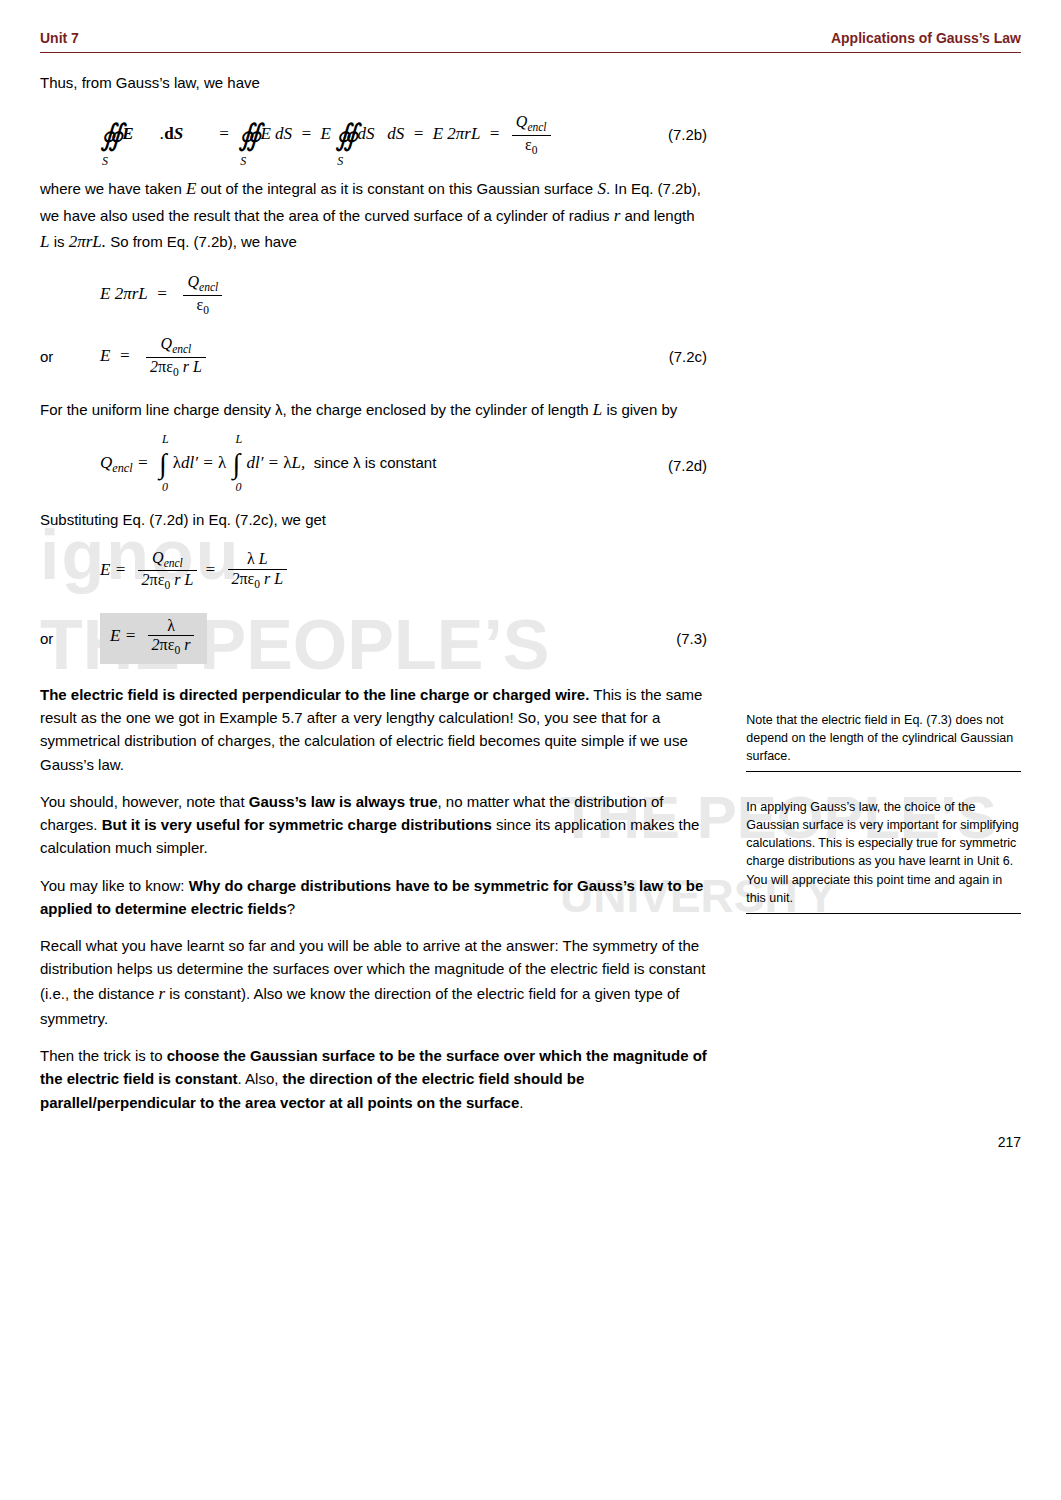Unit 7 Applications of Gauss’s Law
ignou
THE PEOPLE’S
THE PEOPLE’S
UNIVERSITY
Thus, from Gauss’s law, we have
∮∮S E⃗.dS⃗ = ∮∮S E dS = E ∮∮S dS dS = E 2πrL = Qencl ε0 (7.2b)
where we have taken E out of the integral as it is constant on this Gaussian surface S. In Eq. (7.2b), we have also used the result that the area of the curved surface of a cylinder of radius r and length L is 2πrL. So from Eq. (7.2b), we have
E 2πrL = Qencl ε0
or E = Qencl 2πε0 r L (7.2c)
For the uniform line charge density λ, the charge enclosed by the cylinder of length L is given by
Qencl = L∫0 λdl′ = λ L∫0 dl′ = λ L, since λ is constant (7.2d)
Substituting Eq. (7.2d) in Eq. (7.2c), we get
E = Qencl 2πε0 r L = λ L 2πε0 r L
or E = λ 2πε0 r (7.3)
The electric field is directed perpendicular to the line charge or charged wire. This is the same result as the one we got in Example 5.7 after a very lengthy calculation! So, you see that for a symmetrical distribution of charges, the calculation of electric field becomes quite simple if we use Gauss’s law.
You should, however, note that Gauss’s law is always true, no matter what the distribution of charges. But it is very useful for symmetric charge distributions since its application makes the calculation much simpler.
You may like to know: Why do charge distributions have to be symmetric for Gauss’s law to be applied to determine electric fields?
Recall what you have learnt so far and you will be able to arrive at the answer: The symmetry of the distribution helps us determine the surfaces over which the magnitude of the electric field is constant (i.e., the distance r is constant). Also we know the direction of the electric field for a given type of symmetry.
Then the trick is to choose the Gaussian surface to be the surface over which the magnitude of the electric field is constant. Also, the direction of the electric field should be parallel/perpendicular to the area vector at all points on the surface.
Note that the electric field in Eq. (7.3) does not depend on the length of the cylindrical Gaussian surface.
In applying Gauss’s law, the choice of the Gaussian surface is very important for simplifying calculations. This is especially true for symmetric charge distributions as you have learnt in Unit 6. You will appreciate this point time and again in this unit.
217